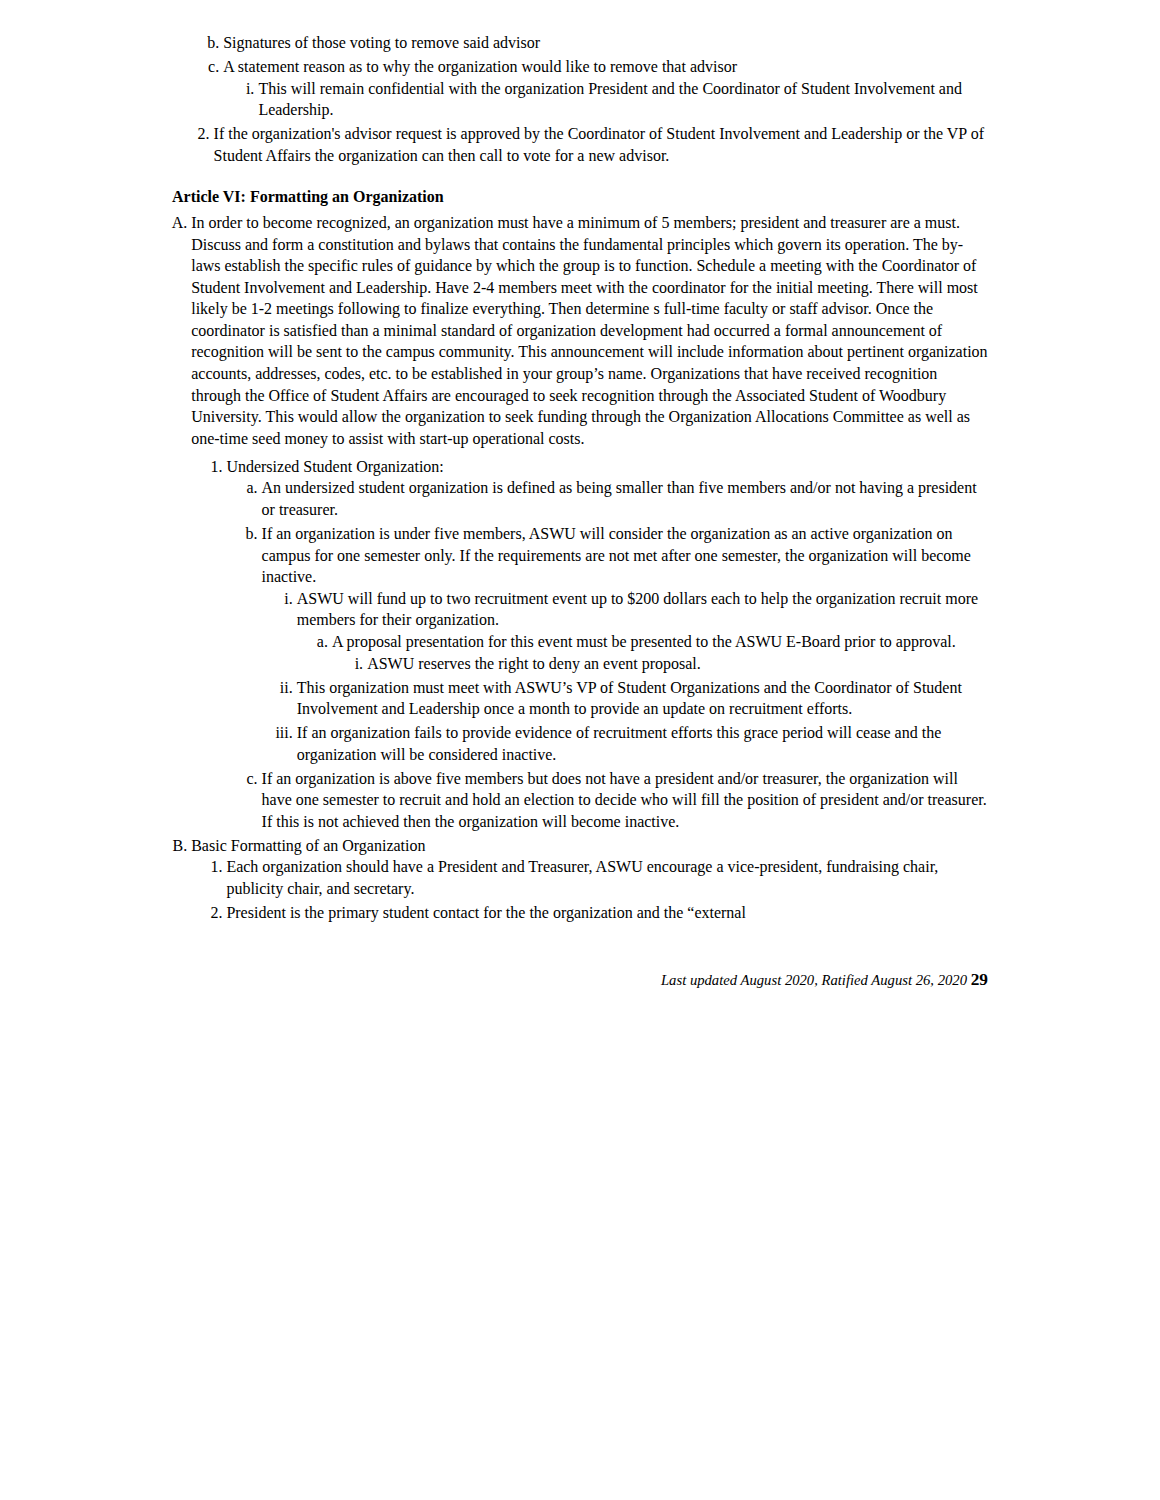Signatures of those voting to remove said advisor
A statement reason as to why the organization would like to remove that advisor
This will remain confidential with the organization President and the Coordinator of Student Involvement and Leadership.
If the organization's advisor request is approved by the Coordinator of Student Involvement and Leadership or the VP of Student Affairs the organization can then call to vote for a new advisor.
Article VI: Formatting an Organization
In order to become recognized, an organization must have a minimum of 5 members; president and treasurer are a must. Discuss and form a constitution and bylaws that contains the fundamental principles which govern its operation. The by-laws establish the specific rules of guidance by which the group is to function. Schedule a meeting with the Coordinator of Student Involvement and Leadership. Have 2-4 members meet with the coordinator for the initial meeting. There will most likely be 1-2 meetings following to finalize everything. Then determine s full-time faculty or staff advisor. Once the coordinator is satisfied than a minimal standard of organization development had occurred a formal announcement of recognition will be sent to the campus community. This announcement will include information about pertinent organization accounts, addresses, codes, etc. to be established in your group’s name. Organizations that have received recognition through the Office of Student Affairs are encouraged to seek recognition through the Associated Student of Woodbury University. This would allow the organization to seek funding through the Organization Allocations Committee as well as one-time seed money to assist with start-up operational costs.
Undersized Student Organization:
An undersized student organization is defined as being smaller than five members and/or not having a president or treasurer.
If an organization is under five members, ASWU will consider the organization as an active organization on campus for one semester only. If the requirements are not met after one semester, the organization will become inactive.
ASWU will fund up to two recruitment event up to $200 dollars each to help the organization recruit more members for their organization.
A proposal presentation for this event must be presented to the ASWU E-Board prior to approval.
ASWU reserves the right to deny an event proposal.
This organization must meet with ASWU’s VP of Student Organizations and the Coordinator of Student Involvement and Leadership once a month to provide an update on recruitment efforts.
If an organization fails to provide evidence of recruitment efforts this grace period will cease and the organization will be considered inactive.
If an organization is above five members but does not have a president and/or treasurer, the organization will have one semester to recruit and hold an election to decide who will fill the position of president and/or treasurer. If this is not achieved then the organization will become inactive.
Basic Formatting of an Organization
Each organization should have a President and Treasurer, ASWU encourage a vice-president, fundraising chair, publicity chair, and secretary.
President is the primary student contact for the the organization and the “external
Last updated August 2020, Ratified August 26, 2020 29